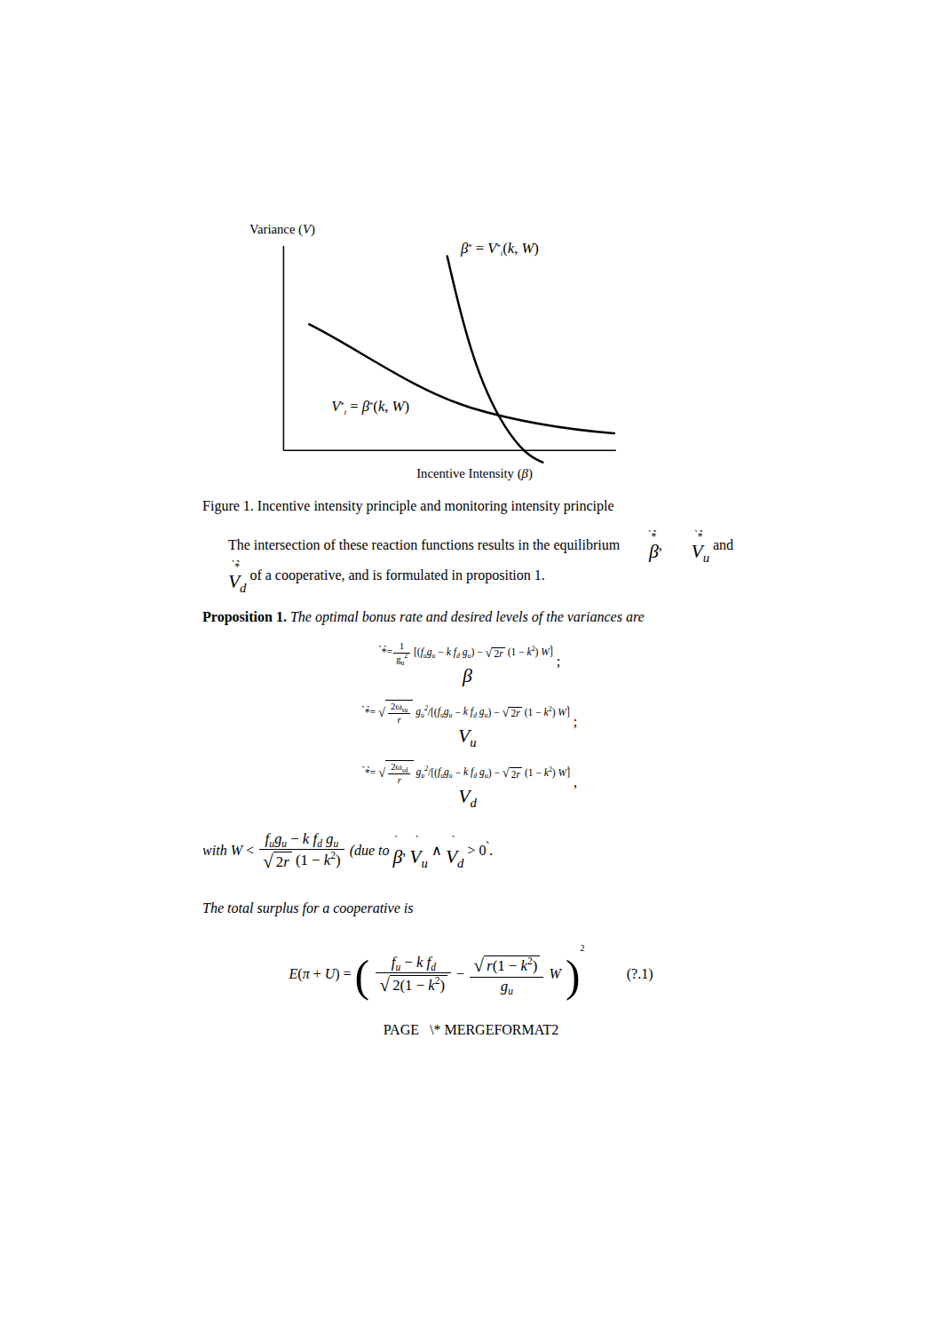Variance (V) β* = V*i(k, W) V*t = β*(k, W) Incentive Intensity (β)
Figure 1. Incentive intensity principle and monitoring intensity principle
The intersection of these reaction functions results in the equilibrium ̀*̀̀β, ̀*̀̀Vu and ̀*̀̀Vd of a cooperative, and is formulated in proposition 1.
Proposition 1. The optimal bonus rate and desired levels of the variances are
̀*̀=1 gu2 [(fugu − k fd gu) − √2 r (1 − k2) W]̀ β ;
̀*̀= √2ωsu r gu2/[(fugu − k fd gu) − √2 r (1 − k2) W]̀ Vu ;
̀*̀= √2ωsd r gu2/[(fugu − k fd gu) − √2 r (1 − k2) W]̀ Vd ,
with W < fugu − k fd gu √2 r (1 − k2) (due to ̀β, ̀Vu ∧ ̀Vd > 0 ̀.
The total surplus for a cooperative is
E(π + U) = ( fu − k fd √2(1 − k2) − √r(1 − k2) gu W ) 2 (?.1)
PAGE \* MERGEFORMAT2